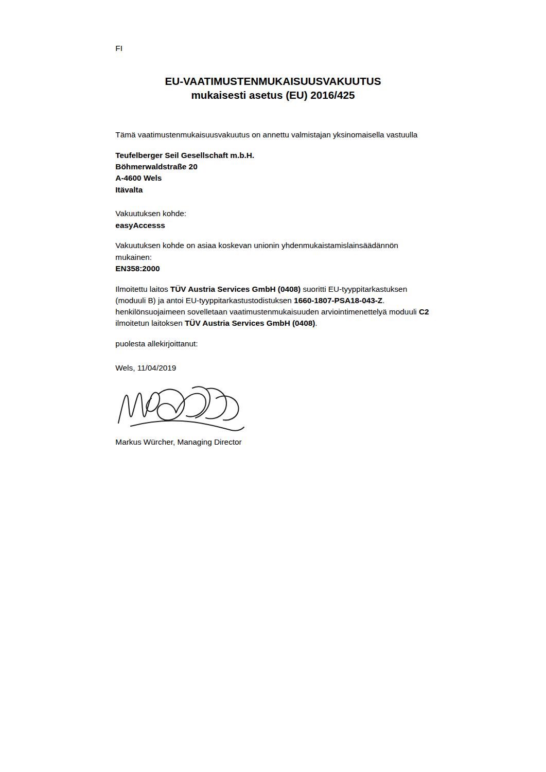FI
EU-VAATIMUSTENMUKAISUUSVAKUUTUSmukaisesti asetus (EU) 2016/425
Tämä vaatimustenmukaisuusvakuutus on annettu valmistajan yksinomaisella vastuulla
Teufelberger Seil Gesellschaft m.b.H. Böhmerwaldstraße 20 A-4600 Wels Itävalta
Vakuutuksen kohde:
easyAccesss
Vakuutuksen kohde on asiaa koskevan unionin yhdenmukaistamislainsäädännön mukainen:
EN358:2000
Ilmoitettu laitos TÜV Austria Services GmbH (0408) suoritti EU-tyyppitarkastuksen (moduuli B) ja antoi EU-tyyppitarkastustodistuksen 1660-1807-PSA18-043-Z.
henkilönsuojaimeen sovelletaan vaatimustenmukaisuuden arviointimenettelyä moduuli C2 ilmoitetun laitoksen TÜV Austria Services GmbH (0408).
puolesta allekirjoittanut:
Wels, 11/04/2019
Markus Würcher, Managing Director